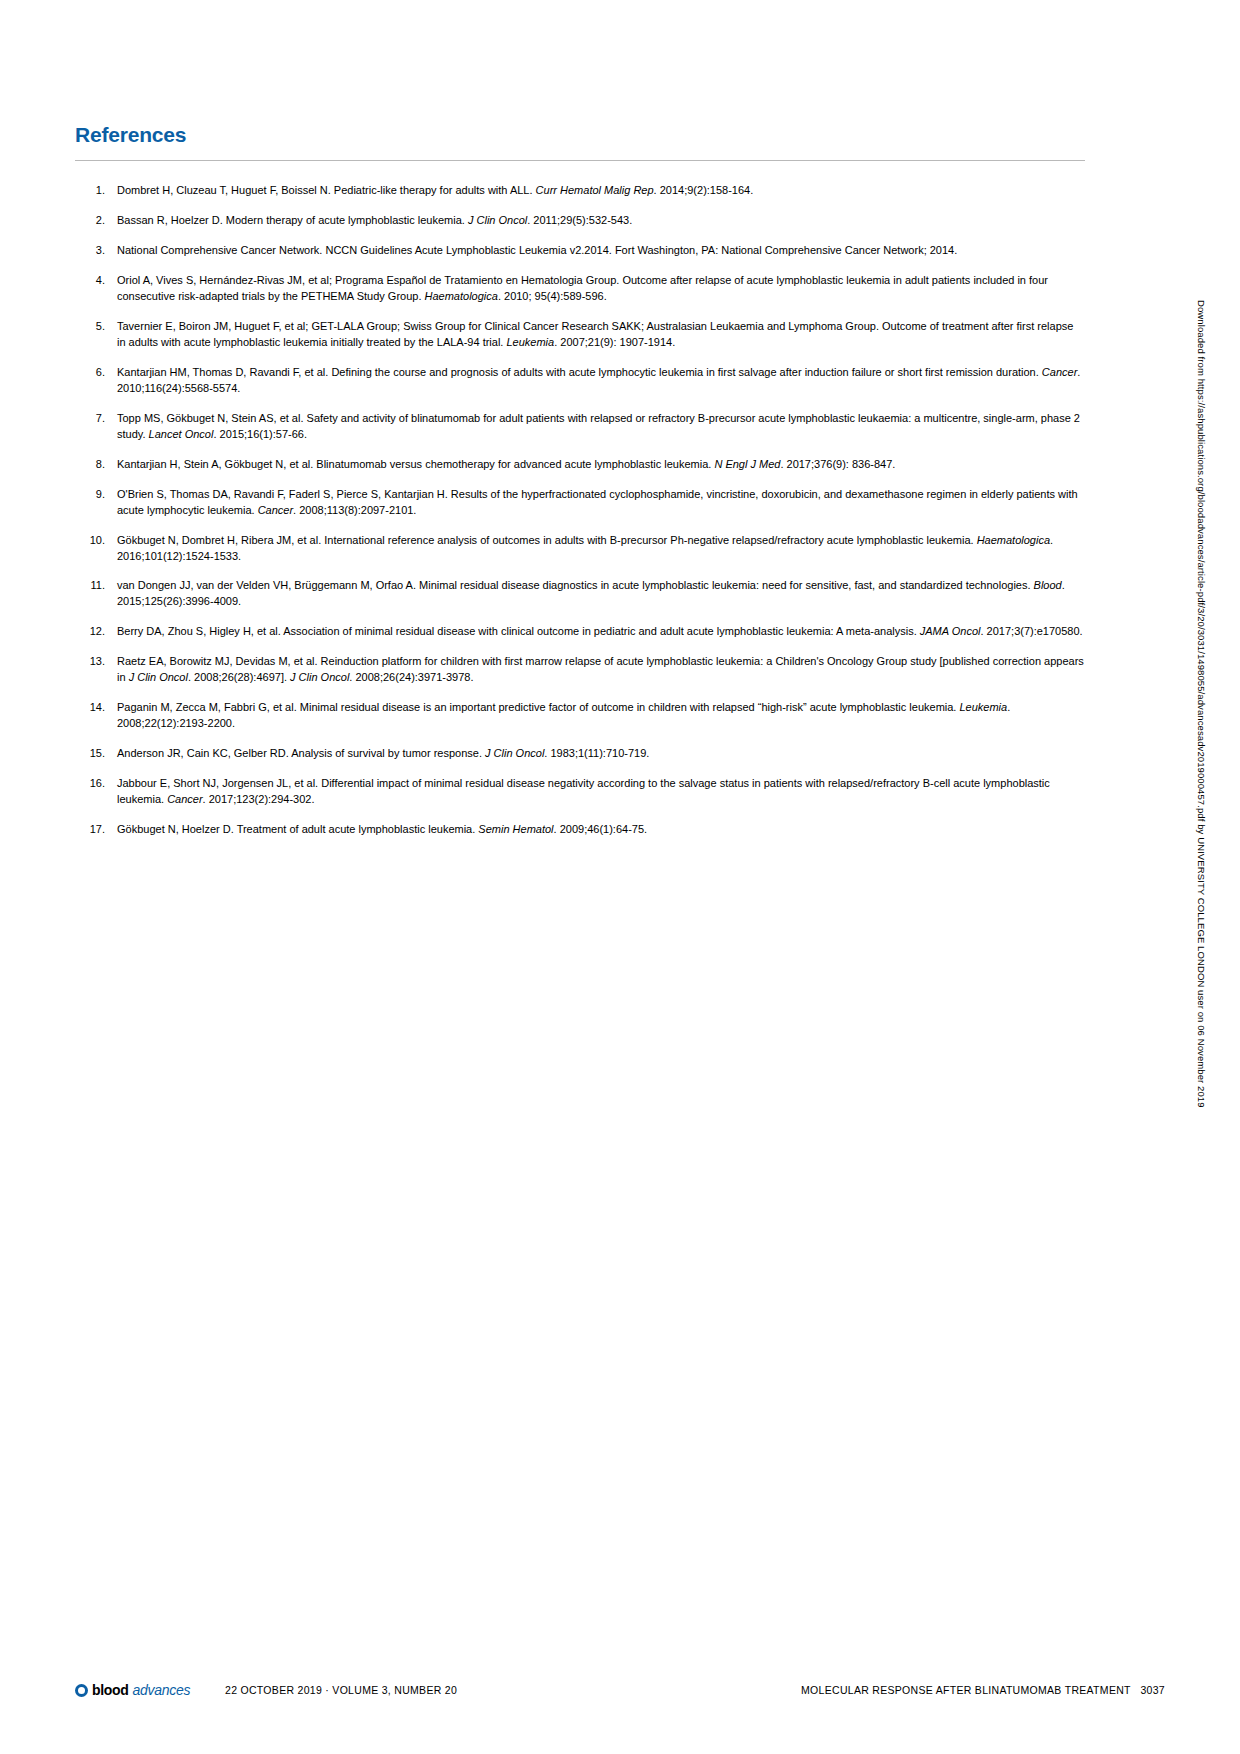References
1. Dombret H, Cluzeau T, Huguet F, Boissel N. Pediatric-like therapy for adults with ALL. Curr Hematol Malig Rep. 2014;9(2):158-164.
2. Bassan R, Hoelzer D. Modern therapy of acute lymphoblastic leukemia. J Clin Oncol. 2011;29(5):532-543.
3. National Comprehensive Cancer Network. NCCN Guidelines Acute Lymphoblastic Leukemia v2.2014. Fort Washington, PA: National Comprehensive Cancer Network; 2014.
4. Oriol A, Vives S, Hernández-Rivas JM, et al; Programa Español de Tratamiento en Hematologia Group. Outcome after relapse of acute lymphoblastic leukemia in adult patients included in four consecutive risk-adapted trials by the PETHEMA Study Group. Haematologica. 2010; 95(4):589-596.
5. Tavernier E, Boiron JM, Huguet F, et al; GET-LALA Group; Swiss Group for Clinical Cancer Research SAKK; Australasian Leukaemia and Lymphoma Group. Outcome of treatment after first relapse in adults with acute lymphoblastic leukemia initially treated by the LALA-94 trial. Leukemia. 2007;21(9): 1907-1914.
6. Kantarjian HM, Thomas D, Ravandi F, et al. Defining the course and prognosis of adults with acute lymphocytic leukemia in first salvage after induction failure or short first remission duration. Cancer. 2010;116(24):5568-5574.
7. Topp MS, Gökbuget N, Stein AS, et al. Safety and activity of blinatumomab for adult patients with relapsed or refractory B-precursor acute lymphoblastic leukaemia: a multicentre, single-arm, phase 2 study. Lancet Oncol. 2015;16(1):57-66.
8. Kantarjian H, Stein A, Gökbuget N, et al. Blinatumomab versus chemotherapy for advanced acute lymphoblastic leukemia. N Engl J Med. 2017;376(9): 836-847.
9. O'Brien S, Thomas DA, Ravandi F, Faderl S, Pierce S, Kantarjian H. Results of the hyperfractionated cyclophosphamide, vincristine, doxorubicin, and dexamethasone regimen in elderly patients with acute lymphocytic leukemia. Cancer. 2008;113(8):2097-2101.
10. Gökbuget N, Dombret H, Ribera JM, et al. International reference analysis of outcomes in adults with B-precursor Ph-negative relapsed/refractory acute lymphoblastic leukemia. Haematologica. 2016;101(12):1524-1533.
11. van Dongen JJ, van der Velden VH, Brüggemann M, Orfao A. Minimal residual disease diagnostics in acute lymphoblastic leukemia: need for sensitive, fast, and standardized technologies. Blood. 2015;125(26):3996-4009.
12. Berry DA, Zhou S, Higley H, et al. Association of minimal residual disease with clinical outcome in pediatric and adult acute lymphoblastic leukemia: A meta-analysis. JAMA Oncol. 2017;3(7):e170580.
13. Raetz EA, Borowitz MJ, Devidas M, et al. Reinduction platform for children with first marrow relapse of acute lymphoblastic leukemia: a Children's Oncology Group study [published correction appears in J Clin Oncol. 2008;26(28):4697]. J Clin Oncol. 2008;26(24):3971-3978.
14. Paganin M, Zecca M, Fabbri G, et al. Minimal residual disease is an important predictive factor of outcome in children with relapsed “high-risk” acute lymphoblastic leukemia. Leukemia. 2008;22(12):2193-2200.
15. Anderson JR, Cain KC, Gelber RD. Analysis of survival by tumor response. J Clin Oncol. 1983;1(11):710-719.
16. Jabbour E, Short NJ, Jorgensen JL, et al. Differential impact of minimal residual disease negativity according to the salvage status in patients with relapsed/refractory B-cell acute lymphoblastic leukemia. Cancer. 2017;123(2):294-302.
17. Gökbuget N, Hoelzer D. Treatment of adult acute lymphoblastic leukemia. Semin Hematol. 2009;46(1):64-75.
Downloaded from https://ashpublications.org/bloodadvances/article-pdf/3/20/3031/1498055/advancesadv2019000457.pdf by UNIVERSITY COLLEGE LONDON user on 06 November 2019
blood advances
22 OCTOBER 2019 · VOLUME 3, NUMBER 20
MOLECULAR RESPONSE AFTER BLINATUMOMAB TREATMENT 3037